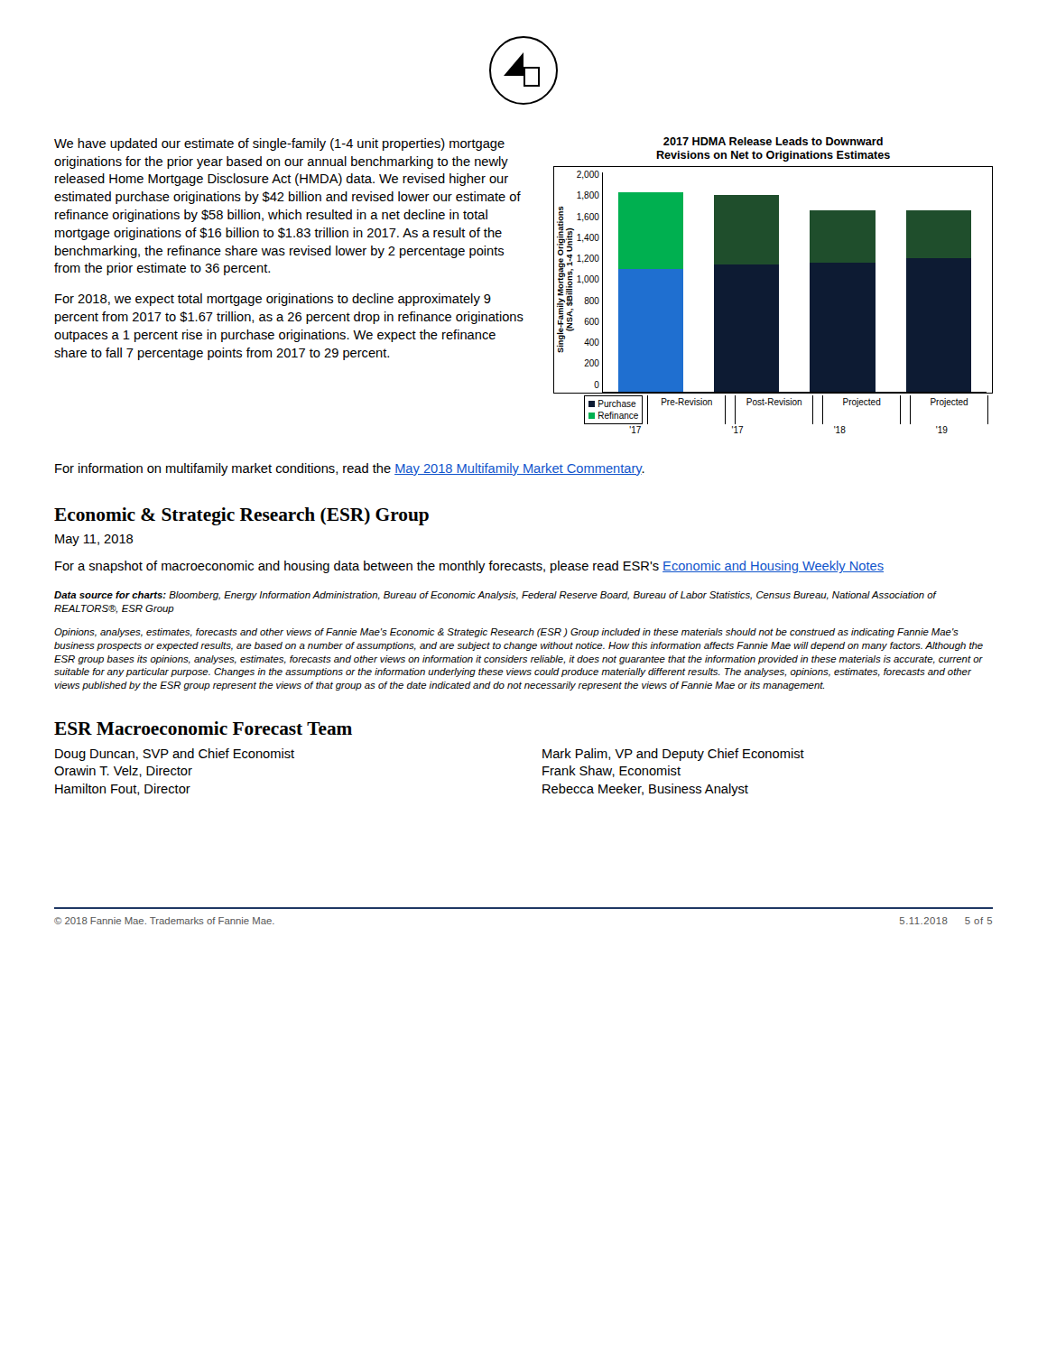We have updated our estimate of single-family (1-4 unit properties) mortgage originations for the prior year based on our annual benchmarking to the newly released Home Mortgage Disclosure Act (HMDA) data. We revised higher our estimated purchase originations by $42 billion and revised lower our estimate of refinance originations by $58 billion, which resulted in a net decline in total mortgage originations of $16 billion to $1.83 trillion in 2017. As a result of the benchmarking, the refinance share was revised lower by 2 percentage points from the prior estimate to 36 percent.
For 2018, we expect total mortgage originations to decline approximately 9 percent from 2017 to $1.67 trillion, as a 26 percent drop in refinance originations outpaces a 1 percent rise in purchase originations. We expect the refinance share to fall 7 percentage points from 2017 to 29 percent.
2017 HDMA Release Leads to Downward
Revisions on Net to Originations Estimates
Single-Family Mortgage Originations
(NSA, $Billions, 1-4 Units)
2,000
1,800
1,600
1,400
1,200
1,000
800
600
400
200
0
Purchase
Refinance
Pre-Revision
Post-Revision
Projected
Projected
'17
'17
'18
'19
For information on multifamily market conditions, read the May 2018 Multifamily Market Commentary.
Economic & Strategic Research (ESR) Group
May 11, 2018
For a snapshot of macroeconomic and housing data between the monthly forecasts, please read ESR's Economic and Housing Weekly Notes
Data source for charts: Bloomberg, Energy Information Administration, Bureau of Economic Analysis, Federal Reserve Board, Bureau of Labor Statistics, Census Bureau, National Association of REALTORS®, ESR Group
Opinions, analyses, estimates, forecasts and other views of Fannie Mae's Economic & Strategic Research (ESR ) Group included in these materials should not be construed as indicating Fannie Mae's business prospects or expected results, are based on a number of assumptions, and are subject to change without notice. How this information affects Fannie Mae will depend on many factors. Although the ESR group bases its opinions, analyses, estimates, forecasts and other views on information it considers reliable, it does not guarantee that the information provided in these materials is accurate, current or suitable for any particular purpose. Changes in the assumptions or the information underlying these views could produce materially different results. The analyses, opinions, estimates, forecasts and other views published by the ESR group represent the views of that group as of the date indicated and do not necessarily represent the views of Fannie Mae or its management.
ESR Macroeconomic Forecast Team
Doug Duncan, SVP and Chief Economist
Orawin T. Velz, Director
Hamilton Fout, Director
Mark Palim, VP and Deputy Chief Economist
Frank Shaw, Economist
Rebecca Meeker, Business Analyst
© 2018 Fannie Mae. Trademarks of Fannie Mae.
5.11.2018 5 of 5